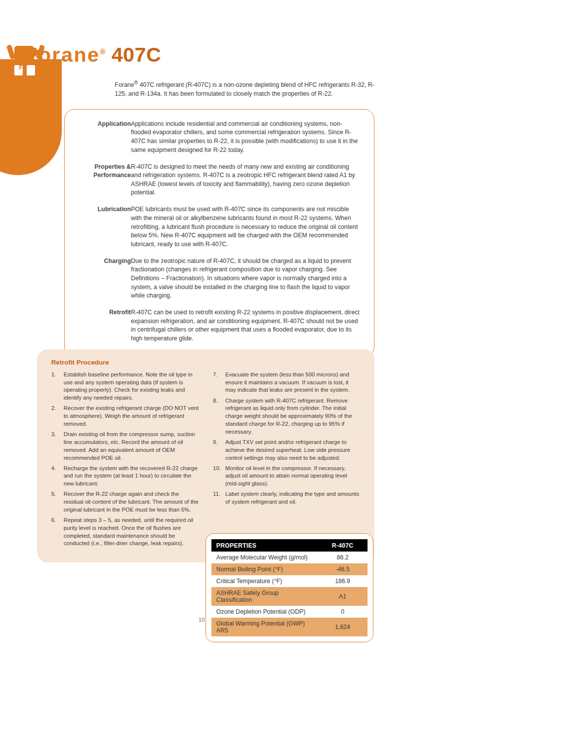F
Forane® 407C
Forane® 407C refrigerant (R-407C) is a non-ozone depleting blend of HFC refrigerants R-32, R-125, and R-134a. It has been formulated to closely match the properties of R-22.
| Application | Applications include residential and commercial air conditioning systems, non-flooded evaporator chillers, and some commercial refrigeration systems. Since R-407C has similar properties to R-22, it is possible (with modifications) to use it in the same equipment designed for R-22 today. |
| Properties & Performance | R-407C is designed to meet the needs of many new and existing air conditioning and refrigeration systems. R-407C is a zeotropic HFC refrigerant blend rated A1 by ASHRAE (lowest levels of toxicity and flammability), having zero ozone depletion potential. |
| Lubrication | POE lubricants must be used with R-407C since its components are not miscible with the mineral oil or alkylbenzene lubricants found in most R-22 systems. When retrofitting, a lubricant flush procedure is necessary to reduce the original oil content below 5%. New R-407C equipment will be charged with the OEM recommended lubricant, ready to use with R-407C. |
| Charging | Due to the zeotropic nature of R-407C, it should be charged as a liquid to prevent fractionation (changes in refrigerant composition due to vapor charging. See Definitions – Fractionation). In situations where vapor is normally charged into a system, a valve should be installed in the charging line to flash the liquid to vapor while charging. |
| Retrofit | R-407C can be used to retrofit existing R-22 systems in positive displacement, direct expansion refrigeration, and air conditioning equipment. R-407C should not be used in centrifugal chillers or other equipment that uses a flooded evaporator, due to its high temperature glide. |
Retrofit Procedure
1. Establish baseline performance. Note the oil type in use and any system operating data (if system is operating properly). Check for existing leaks and identify any needed repairs.
2. Recover the existing refrigerant charge (DO NOT vent to atmosphere). Weigh the amount of refrigerant removed.
3. Drain existing oil from the compressor sump, suction line accumulators, etc. Record the amount of oil removed. Add an equivalent amount of OEM recommended POE oil.
4. Recharge the system with the recovered R-22 charge and run the system (at least 1 hour) to circulate the new lubricant.
5. Recover the R-22 charge again and check the residual oil content of the lubricant. The amount of the original lubricant in the POE must be less than 5%.
6. Repeat steps 3 – 5, as needed, until the required oil purity level is reached. Once the oil flushes are completed, standard maintenance should be conducted (i.e., filter-drier change, leak repairs).
7. Evacuate the system (less than 500 microns) and ensure it maintains a vacuum. If vacuum is lost, it may indicate that leaks are present in the system.
8. Charge system with R-407C refrigerant. Remove refrigerant as liquid only from cylinder. The initial charge weight should be approximately 90% of the standard charge for R-22, charging up to 95% if necessary.
9. Adjust TXV set point and/or refrigerant charge to achieve the desired superheat. Low side pressure control settings may also need to be adjusted.
10. Monitor oil level in the compressor. If necessary, adjust oil amount to attain normal operating level (mid-sight glass).
11. Label system clearly, indicating the type and amounts of system refrigerant and oil.
| PROPERTIES | R-407C |
| --- | --- |
| Average Molecular Weight (g/mol) | 86.2 |
| Normal Boiling Point (°F) | -46.5 |
| Critical Temperature (°F) | 186.9 |
| ASHRAE Safety Group Classification | A1 |
| Ozone Depletion Potential (ODP) | 0 |
| Global Warming Potential (GWP) AR5 | 1,624 |
10